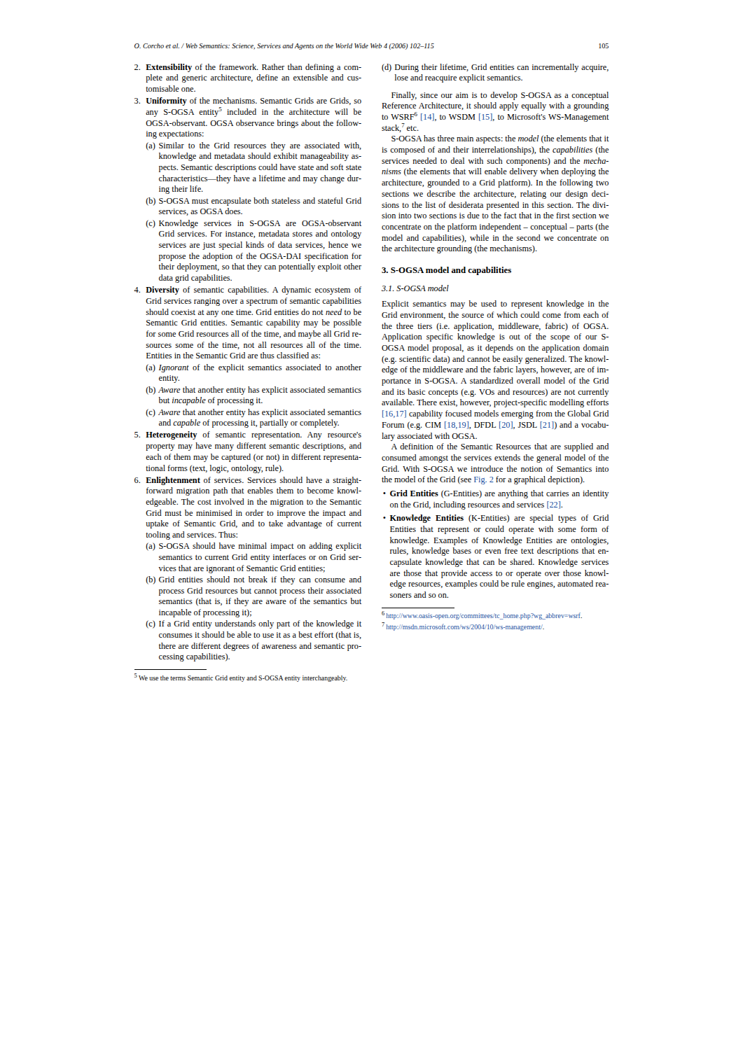O. Corcho et al. / Web Semantics: Science, Services and Agents on the World Wide Web 4 (2006) 102–115 105
2. Extensibility of the framework. Rather than defining a complete and generic architecture, define an extensible and customisable one.
3. Uniformity of the mechanisms. Semantic Grids are Grids, so any S-OGSA entity5 included in the architecture will be OGSA-observant. OGSA observance brings about the following expectations:
(a) Similar to the Grid resources they are associated with, knowledge and metadata should exhibit manageability aspects. Semantic descriptions could have state and soft state characteristics—they have a lifetime and may change during their life.
(b) S-OGSA must encapsulate both stateless and stateful Grid services, as OGSA does.
(c) Knowledge services in S-OGSA are OGSA-observant Grid services. For instance, metadata stores and ontology services are just special kinds of data services, hence we propose the adoption of the OGSA-DAI specification for their deployment, so that they can potentially exploit other data grid capabilities.
4. Diversity of semantic capabilities. A dynamic ecosystem of Grid services ranging over a spectrum of semantic capabilities should coexist at any one time. Grid entities do not need to be Semantic Grid entities. Semantic capability may be possible for some Grid resources all of the time, and maybe all Grid resources some of the time, not all resources all of the time. Entities in the Semantic Grid are thus classified as:
(a) Ignorant of the explicit semantics associated to another entity.
(b) Aware that another entity has explicit associated semantics but incapable of processing it.
(c) Aware that another entity has explicit associated semantics and capable of processing it, partially or completely.
5. Heterogeneity of semantic representation. Any resource's property may have many different semantic descriptions, and each of them may be captured (or not) in different representational forms (text, logic, ontology, rule).
6. Enlightenment of services. Services should have a straightforward migration path that enables them to become knowledgeable. The cost involved in the migration to the Semantic Grid must be minimised in order to improve the impact and uptake of Semantic Grid, and to take advantage of current tooling and services. Thus:
(a) S-OGSA should have minimal impact on adding explicit semantics to current Grid entity interfaces or on Grid services that are ignorant of Semantic Grid entities;
(b) Grid entities should not break if they can consume and process Grid resources but cannot process their associated semantics (that is, if they are aware of the semantics but incapable of processing it);
(c) If a Grid entity understands only part of the knowledge it consumes it should be able to use it as a best effort (that is, there are different degrees of awareness and semantic processing capabilities).
5 We use the terms Semantic Grid entity and S-OGSA entity interchangeably.
(d) During their lifetime, Grid entities can incrementally acquire, lose and reacquire explicit semantics.
Finally, since our aim is to develop S-OGSA as a conceptual Reference Architecture, it should apply equally with a grounding to WSRF6 [14], to WSDM [15], to Microsoft's WS-Management stack,7 etc.
S-OGSA has three main aspects: the model (the elements that it is composed of and their interrelationships), the capabilities (the services needed to deal with such components) and the mechanisms (the elements that will enable delivery when deploying the architecture, grounded to a Grid platform). In the following two sections we describe the architecture, relating our design decisions to the list of desiderata presented in this section. The division into two sections is due to the fact that in the first section we concentrate on the platform independent – conceptual – parts (the model and capabilities), while in the second we concentrate on the architecture grounding (the mechanisms).
3. S-OGSA model and capabilities
3.1. S-OGSA model
Explicit semantics may be used to represent knowledge in the Grid environment, the source of which could come from each of the three tiers (i.e. application, middleware, fabric) of OGSA. Application specific knowledge is out of the scope of our S-OGSA model proposal, as it depends on the application domain (e.g. scientific data) and cannot be easily generalized. The knowledge of the middleware and the fabric layers, however, are of importance in S-OGSA. A standardized overall model of the Grid and its basic concepts (e.g. VOs and resources) are not currently available. There exist, however, project-specific modelling efforts [16,17] capability focused models emerging from the Global Grid Forum (e.g. CIM [18,19], DFDL [20], JSDL [21]) and a vocabulary associated with OGSA.
A definition of the Semantic Resources that are supplied and consumed amongst the services extends the general model of the Grid. With S-OGSA we introduce the notion of Semantics into the model of the Grid (see Fig. 2 for a graphical depiction).
Grid Entities (G-Entities) are anything that carries an identity on the Grid, including resources and services [22].
Knowledge Entities (K-Entities) are special types of Grid Entities that represent or could operate with some form of knowledge. Examples of Knowledge Entities are ontologies, rules, knowledge bases or even free text descriptions that encapsulate knowledge that can be shared. Knowledge services are those that provide access to or operate over those knowledge resources, examples could be rule engines, automated reasoners and so on.
6 http://www.oasis-open.org/committees/tc_home.php?wg_abbrev=wsrf.
7 http://msdn.microsoft.com/ws/2004/10/ws-management/.